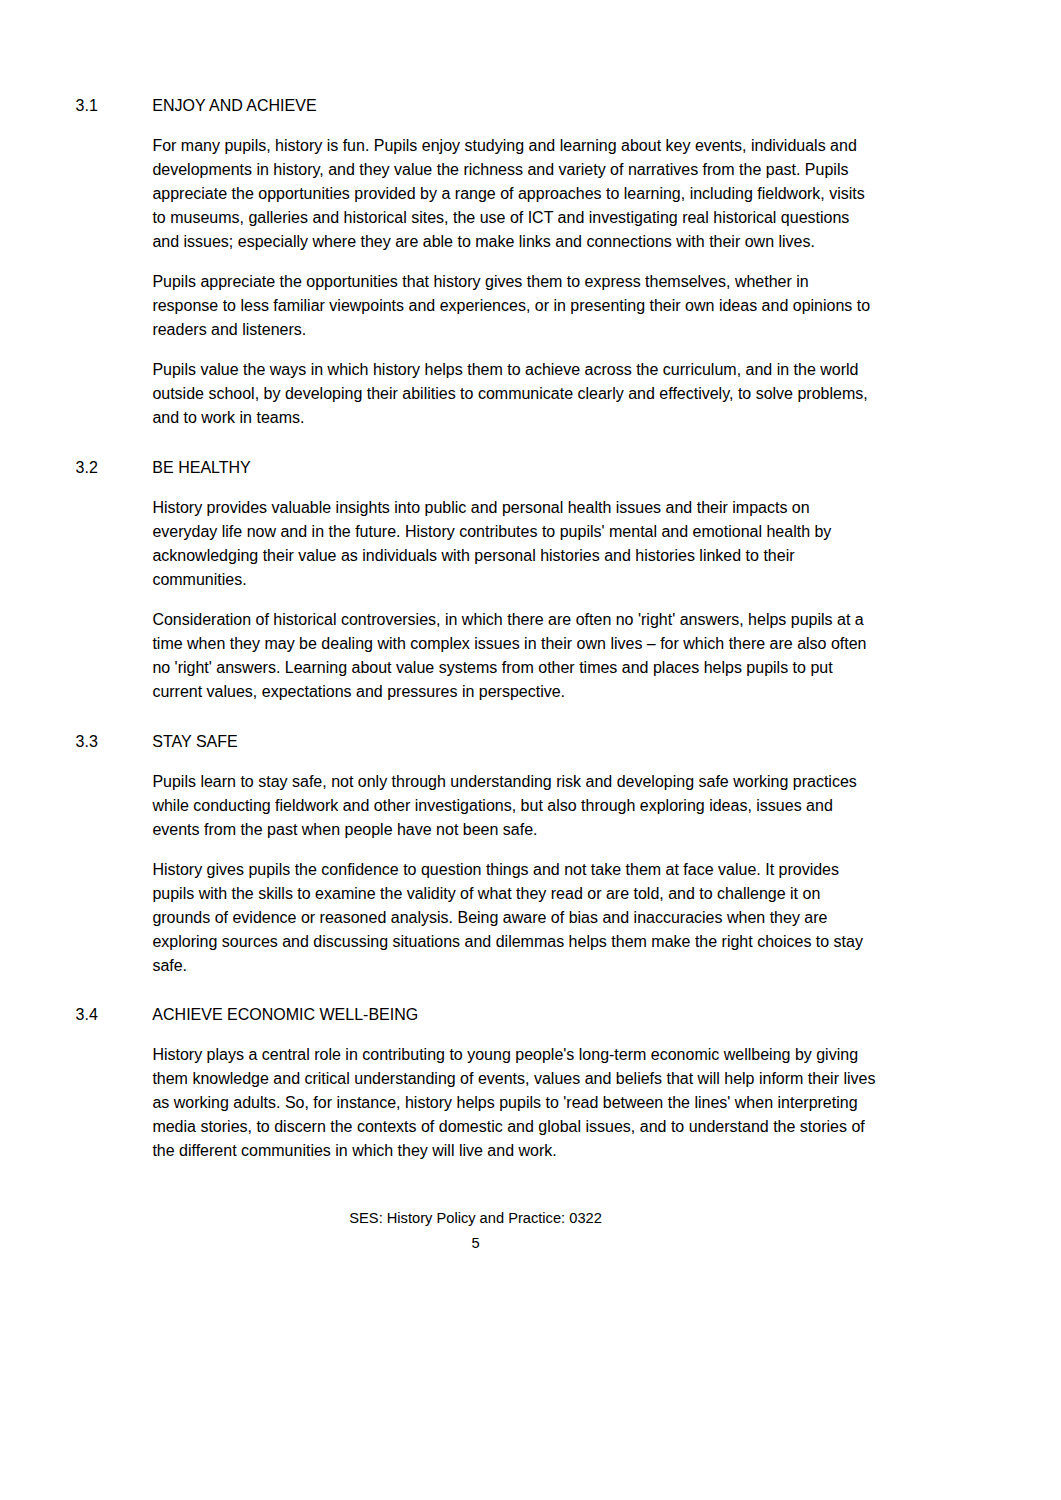3.1 ENJOY AND ACHIEVE
For many pupils, history is fun. Pupils enjoy studying and learning about key events, individuals and developments in history, and they value the richness and variety of narratives from the past. Pupils appreciate the opportunities provided by a range of approaches to learning, including fieldwork, visits to museums, galleries and historical sites, the use of ICT and investigating real historical questions and issues; especially where they are able to make links and connections with their own lives.
Pupils appreciate the opportunities that history gives them to express themselves, whether in response to less familiar viewpoints and experiences, or in presenting their own ideas and opinions to readers and listeners.
Pupils value the ways in which history helps them to achieve across the curriculum, and in the world outside school, by developing their abilities to communicate clearly and effectively, to solve problems, and to work in teams.
3.2 BE HEALTHY
History provides valuable insights into public and personal health issues and their impacts on everyday life now and in the future. History contributes to pupils' mental and emotional health by acknowledging their value as individuals with personal histories and histories linked to their communities.
Consideration of historical controversies, in which there are often no 'right' answers, helps pupils at a time when they may be dealing with complex issues in their own lives – for which there are also often no 'right' answers. Learning about value systems from other times and places helps pupils to put current values, expectations and pressures in perspective.
3.3 STAY SAFE
Pupils learn to stay safe, not only through understanding risk and developing safe working practices while conducting fieldwork and other investigations, but also through exploring ideas, issues and events from the past when people have not been safe.
History gives pupils the confidence to question things and not take them at face value. It provides pupils with the skills to examine the validity of what they read or are told, and to challenge it on grounds of evidence or reasoned analysis. Being aware of bias and inaccuracies when they are exploring sources and discussing situations and dilemmas helps them make the right choices to stay safe.
3.4 ACHIEVE ECONOMIC WELL-BEING
History plays a central role in contributing to young people's long-term economic wellbeing by giving them knowledge and critical understanding of events, values and beliefs that will help inform their lives as working adults. So, for instance, history helps pupils to 'read between the lines' when interpreting media stories, to discern the contexts of domestic and global issues, and to understand the stories of the different communities in which they will live and work.
SES: History Policy and Practice: 0322
5